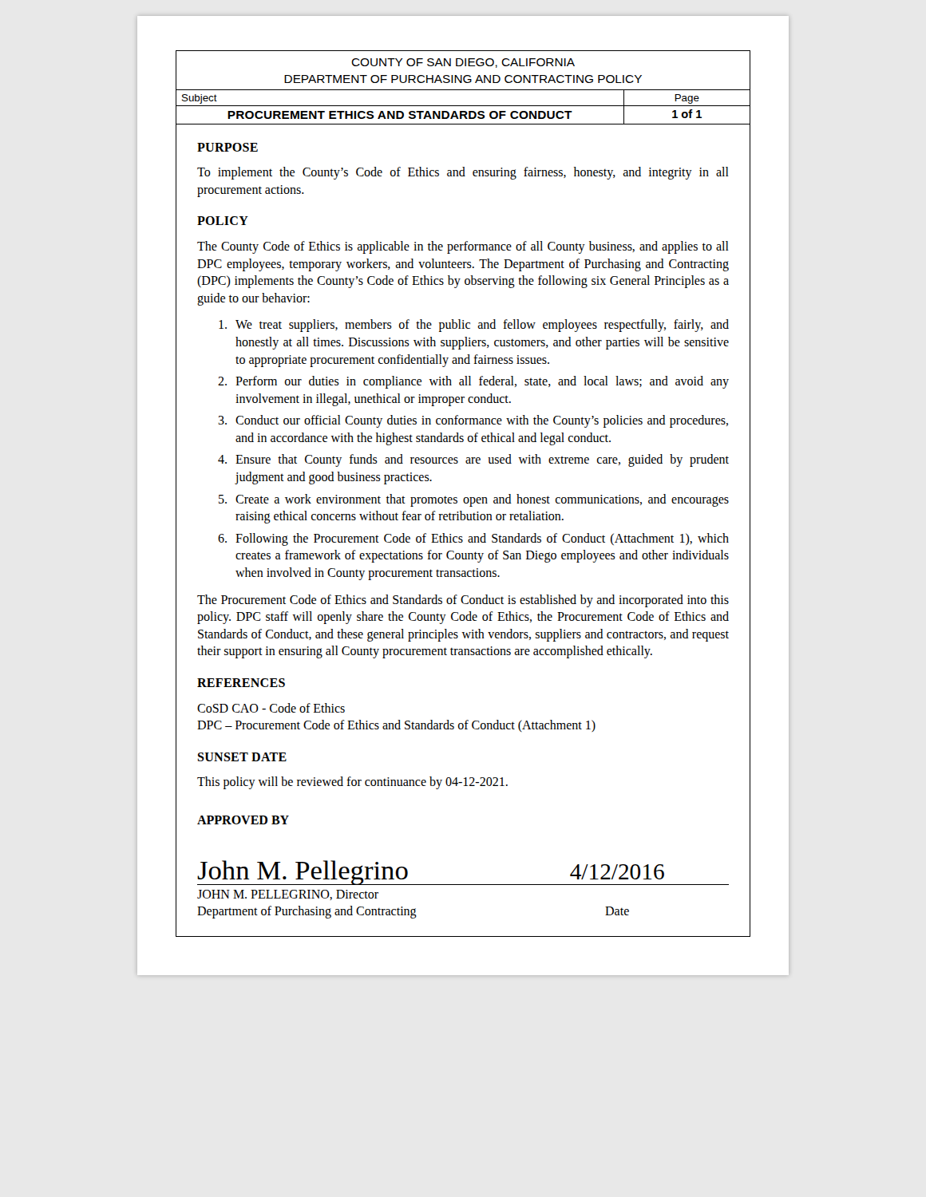| COUNTY OF SAN DIEGO, CALIFORNIA DEPARTMENT OF PURCHASING AND CONTRACTING POLICY |
| Subject | Page |
| PROCUREMENT ETHICS AND STANDARDS OF CONDUCT | 1 of 1 |
PURPOSE
To implement the County’s Code of Ethics and ensuring fairness, honesty, and integrity in all procurement actions.
POLICY
The County Code of Ethics is applicable in the performance of all County business, and applies to all DPC employees, temporary workers, and volunteers. The Department of Purchasing and Contracting (DPC) implements the County’s Code of Ethics by observing the following six General Principles as a guide to our behavior:
We treat suppliers, members of the public and fellow employees respectfully, fairly, and honestly at all times. Discussions with suppliers, customers, and other parties will be sensitive to appropriate procurement confidentially and fairness issues.
Perform our duties in compliance with all federal, state, and local laws; and avoid any involvement in illegal, unethical or improper conduct.
Conduct our official County duties in conformance with the County’s policies and procedures, and in accordance with the highest standards of ethical and legal conduct.
Ensure that County funds and resources are used with extreme care, guided by prudent judgment and good business practices.
Create a work environment that promotes open and honest communications, and encourages raising ethical concerns without fear of retribution or retaliation.
Following the Procurement Code of Ethics and Standards of Conduct (Attachment 1), which creates a framework of expectations for County of San Diego employees and other individuals when involved in County procurement transactions.
The Procurement Code of Ethics and Standards of Conduct is established by and incorporated into this policy. DPC staff will openly share the County Code of Ethics, the Procurement Code of Ethics and Standards of Conduct, and these general principles with vendors, suppliers and contractors, and request their support in ensuring all County procurement transactions are accomplished ethically.
REFERENCES
CoSD CAO - Code of Ethics
DPC – Procurement Code of Ethics and Standards of Conduct (Attachment 1)
SUNSET DATE
This policy will be reviewed for continuance by 04-12-2021.
APPROVED BY
| John M. Pellegrino | 4/12/2016 |
| JOHN M. PELLEGRINO, Director Department of Purchasing and Contracting | Date |